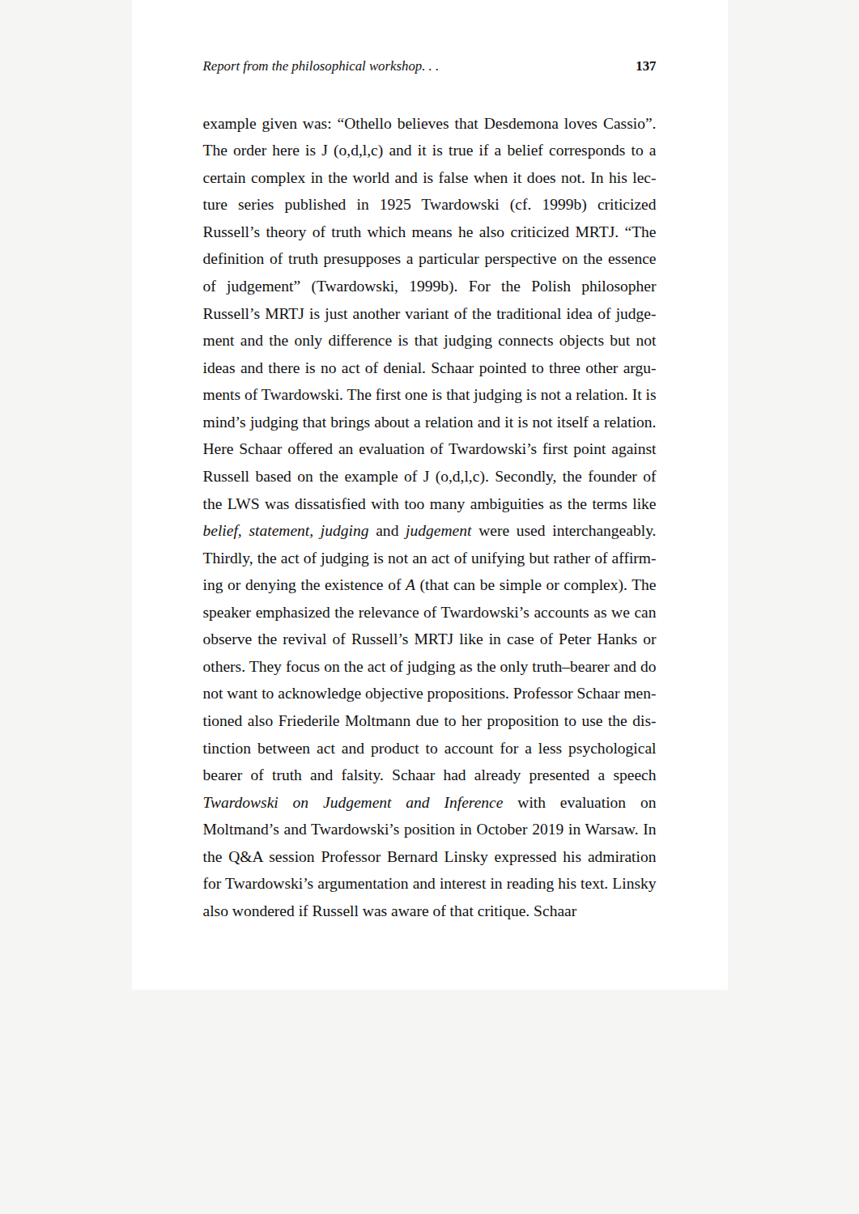Report from the philosophical workshop. . . 137
example given was: “Othello believes that Desdemona loves Cassio”. The order here is J (o,d,l,c) and it is true if a belief corresponds to a certain complex in the world and is false when it does not. In his lecture series published in 1925 Twardowski (cf. 1999b) criticized Russell’s theory of truth which means he also criticized MRTJ. “The definition of truth presupposes a particular perspective on the essence of judgement” (Twardowski, 1999b). For the Polish philosopher Russell’s MRTJ is just another variant of the traditional idea of judgement and the only difference is that judging connects objects but not ideas and there is no act of denial. Schaar pointed to three other arguments of Twardowski. The first one is that judging is not a relation. It is mind’s judging that brings about a relation and it is not itself a relation. Here Schaar offered an evaluation of Twardowski’s first point against Russell based on the example of J (o,d,l,c). Secondly, the founder of the LWS was dissatisfied with too many ambiguities as the terms like belief, statement, judging and judgement were used interchangeably. Thirdly, the act of judging is not an act of unifying but rather of affirming or denying the existence of A (that can be simple or complex). The speaker emphasized the relevance of Twardowski’s accounts as we can observe the revival of Russell’s MRTJ like in case of Peter Hanks or others. They focus on the act of judging as the only truth–bearer and do not want to acknowledge objective propositions. Professor Schaar mentioned also Friederile Moltmann due to her proposition to use the distinction between act and product to account for a less psychological bearer of truth and falsity. Schaar had already presented a speech Twardowski on Judgement and Inference with evaluation on Moltmand’s and Twardowski’s position in October 2019 in Warsaw. In the Q&A session Professor Bernard Linsky expressed his admiration for Twardowski’s argumentation and interest in reading his text. Linsky also wondered if Russell was aware of that critique. Schaar